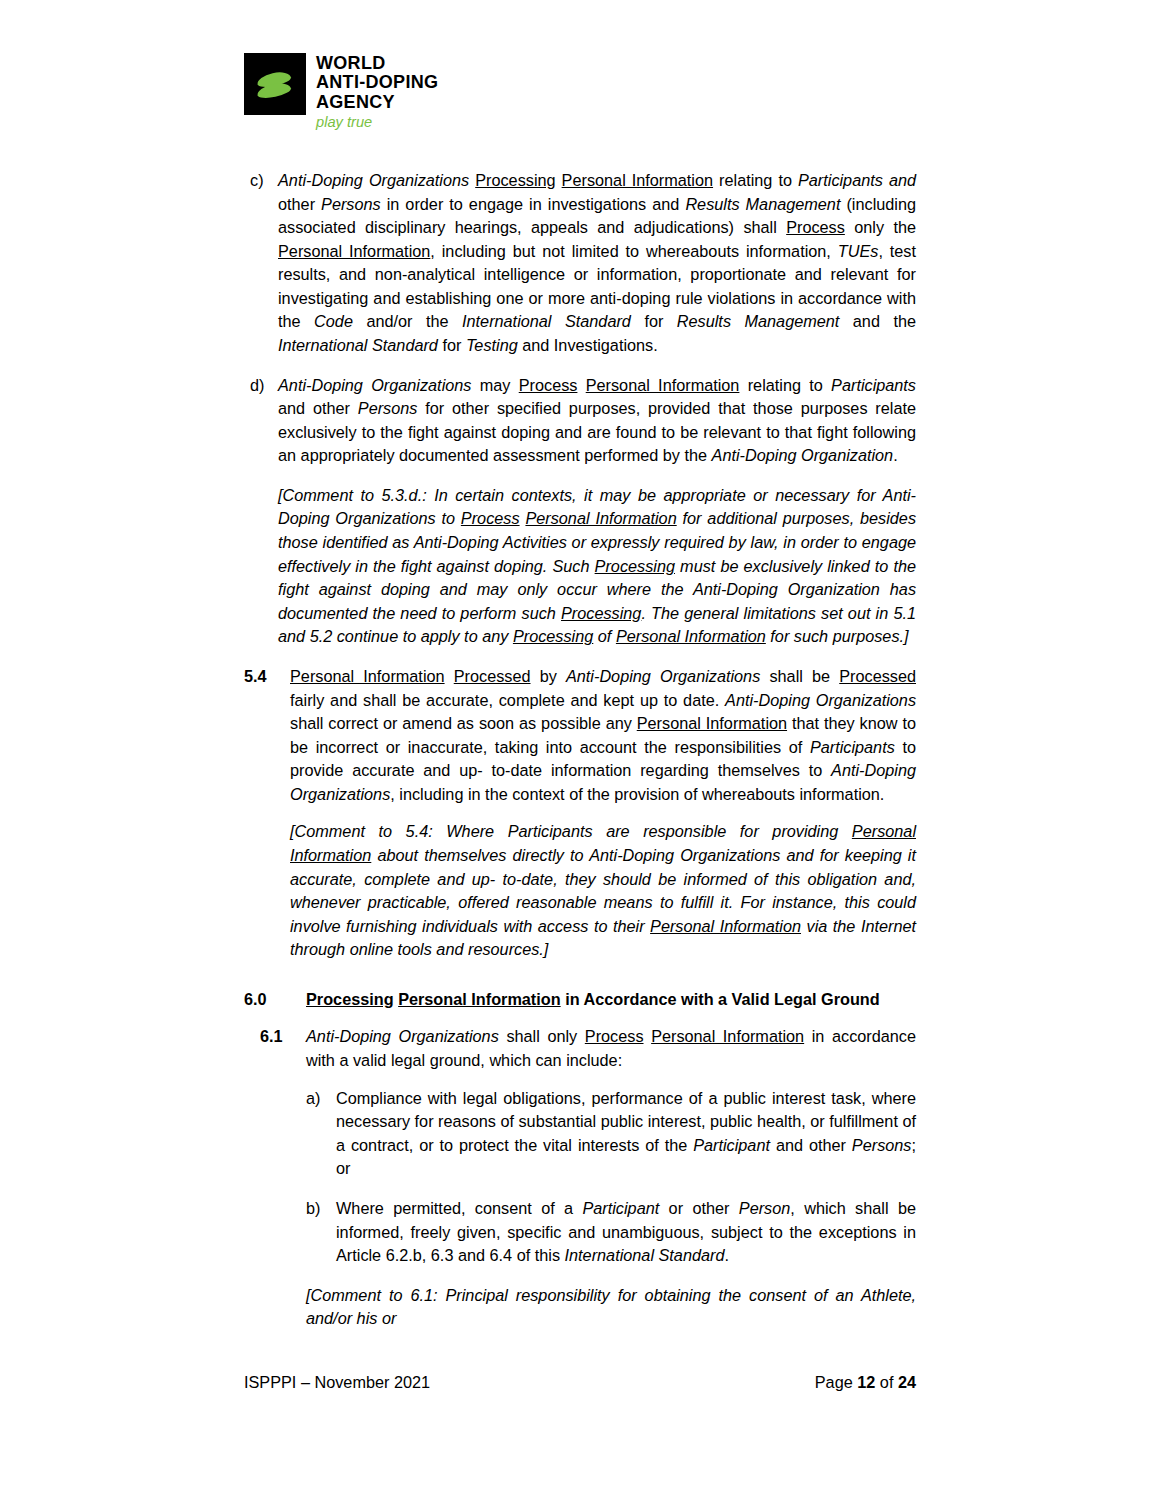WORLD
ANTI-DOPING
AGENCY play true
c)
Anti-Doping Organizations Processing Personal Information relating to Participants and other Persons in order to engage in investigations and Results Management (including associated disciplinary hearings, appeals and adjudications) shall Process only the Personal Information, including but not limited to whereabouts information, TUEs, test results, and non-analytical intelligence or information, proportionate and relevant for investigating and establishing one or more anti-doping rule violations in accordance with the Code and/or the International Standard for Results Management and the International Standard for Testing and Investigations.
d)
Anti-Doping Organizations may Process Personal Information relating to Participants and other Persons for other specified purposes, provided that those purposes relate exclusively to the fight against doping and are found to be relevant to that fight following an appropriately documented assessment performed by the Anti-Doping Organization.
[Comment to 5.3.d.: In certain contexts, it may be appropriate or necessary for Anti-Doping Organizations to Process Personal Information for additional purposes, besides those identified as Anti-Doping Activities or expressly required by law, in order to engage effectively in the fight against doping. Such Processing must be exclusively linked to the fight against doping and may only occur where the Anti-Doping Organization has documented the need to perform such Processing. The general limitations set out in 5.1 and 5.2 continue to apply to any Processing of Personal Information for such purposes.]
5.4
Personal Information Processed by Anti-Doping Organizations shall be Processed fairly and shall be accurate, complete and kept up to date. Anti-Doping Organizations shall correct or amend as soon as possible any Personal Information that they know to be incorrect or inaccurate, taking into account the responsibilities of Participants to provide accurate and up- to-date information regarding themselves to Anti-Doping Organizations, including in the context of the provision of whereabouts information.
[Comment to 5.4: Where Participants are responsible for providing Personal Information about themselves directly to Anti-Doping Organizations and for keeping it accurate, complete and up- to-date, they should be informed of this obligation and, whenever practicable, offered reasonable means to fulfill it. For instance, this could involve furnishing individuals with access to their Personal Information via the Internet through online tools and resources.]
6.0
Processing Personal Information in Accordance with a Valid Legal Ground
6.1
Anti-Doping Organizations shall only Process Personal Information in accordance with a valid legal ground, which can include:
a)
Compliance with legal obligations, performance of a public interest task, where necessary for reasons of substantial public interest, public health, or fulfillment of a contract, or to protect the vital interests of the Participant and other Persons; or
b)
Where permitted, consent of a Participant or other Person, which shall be informed, freely given, specific and unambiguous, subject to the exceptions in Article 6.2.b, 6.3 and 6.4 of this International Standard.
[Comment to 6.1: Principal responsibility for obtaining the consent of an Athlete, and/or his or
ISPPPI – November 2021
Page 12 of 24